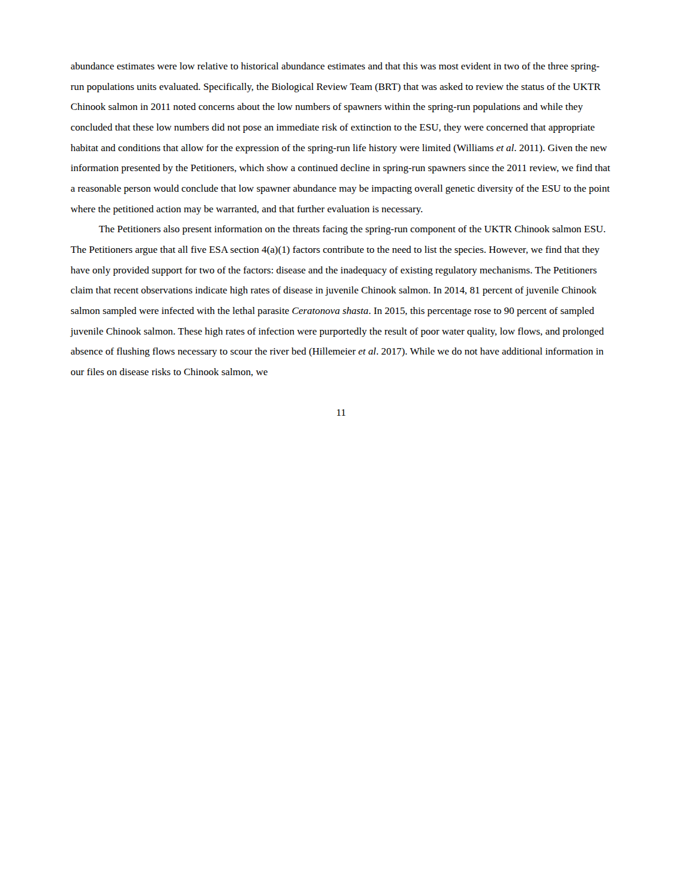abundance estimates were low relative to historical abundance estimates and that this was most evident in two of the three spring-run populations units evaluated. Specifically, the Biological Review Team (BRT) that was asked to review the status of the UKTR Chinook salmon in 2011 noted concerns about the low numbers of spawners within the spring-run populations and while they concluded that these low numbers did not pose an immediate risk of extinction to the ESU, they were concerned that appropriate habitat and conditions that allow for the expression of the spring-run life history were limited (Williams et al. 2011). Given the new information presented by the Petitioners, which show a continued decline in spring-run spawners since the 2011 review, we find that a reasonable person would conclude that low spawner abundance may be impacting overall genetic diversity of the ESU to the point where the petitioned action may be warranted, and that further evaluation is necessary.
The Petitioners also present information on the threats facing the spring-run component of the UKTR Chinook salmon ESU. The Petitioners argue that all five ESA section 4(a)(1) factors contribute to the need to list the species. However, we find that they have only provided support for two of the factors: disease and the inadequacy of existing regulatory mechanisms. The Petitioners claim that recent observations indicate high rates of disease in juvenile Chinook salmon. In 2014, 81 percent of juvenile Chinook salmon sampled were infected with the lethal parasite Ceratonova shasta. In 2015, this percentage rose to 90 percent of sampled juvenile Chinook salmon. These high rates of infection were purportedly the result of poor water quality, low flows, and prolonged absence of flushing flows necessary to scour the river bed (Hillemeier et al. 2017). While we do not have additional information in our files on disease risks to Chinook salmon, we
11